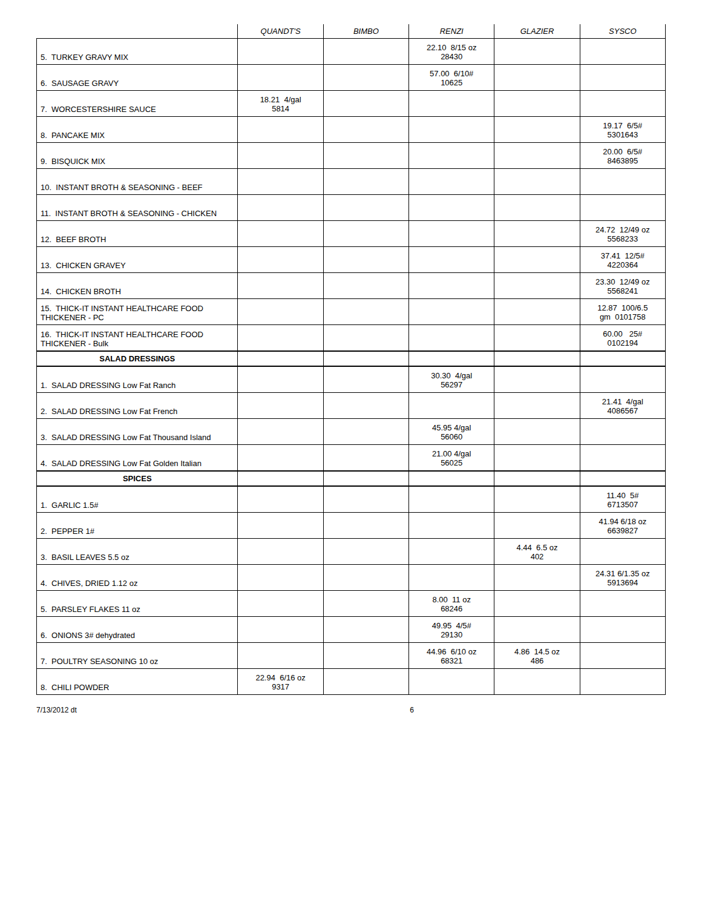| | QUANDT'S | BIMBO | RENZI | GLAZIER | SYSCO |
| --- | --- | --- | --- | --- | --- |
| 5. TURKEY GRAVY MIX | | | 22.10 8/15 oz 28430 | | |
| 6. SAUSAGE GRAVY | | | 57.00 6/10# 10625 | | |
| 7. WORCESTERSHIRE SAUCE | 18.21 4/gal 5814 | | | | |
| 8. PANCAKE MIX | | | | | 19.17 6/5# 5301643 |
| 9. BISQUICK MIX | | | | | 20.00 6/5# 8463895 |
| 10. INSTANT BROTH & SEASONING - BEEF | | | | | |
| 11. INSTANT BROTH & SEASONING - CHICKEN | | | | | |
| 12. BEEF BROTH | | | | | 24.72 12/49 oz 5568233 |
| 13. CHICKEN GRAVEY | | | | | 37.41 12/5# 4220364 |
| 14. CHICKEN BROTH | | | | | 23.30 12/49 oz 5568241 |
| 15. THICK-IT INSTANT HEALTHCARE FOOD THICKENER - PC | | | | | 12.87 100/6.5 gm 0101758 |
| 16. THICK-IT INSTANT HEALTHCARE FOOD THICKENER - Bulk | | | | | 60.00 25# 0102194 |
| SALAD DRESSINGS | | | | | |
| 1. SALAD DRESSING Low Fat Ranch | | | 30.30 4/gal 56297 | | |
| 2. SALAD DRESSING Low Fat French | | | | | 21.41 4/gal 4086567 |
| 3. SALAD DRESSING Low Fat Thousand Island | | | 45.95 4/gal 56060 | | |
| 4. SALAD DRESSING Low Fat Golden Italian | | | 21.00 4/gal 56025 | | |
| SPICES | | | | | |
| 1. GARLIC 1.5# | | | | | 11.40 5# 6713507 |
| 2. PEPPER 1# | | | | | 41.94 6/18 oz 6639827 |
| 3. BASIL LEAVES 5.5 oz | | | | 4.44 6.5 oz 402 | |
| 4. CHIVES, DRIED 1.12 oz | | | | | 24.31 6/1.35 oz 5913694 |
| 5. PARSLEY FLAKES 11 oz | | | 8.00 11 oz 68246 | | |
| 6. ONIONS 3# dehydrated | | | 49.95 4/5# 29130 | | |
| 7. POULTRY SEASONING 10 oz | | | 44.96 6/10 oz 68321 | 4.86 14.5 oz 486 | |
| 8. CHILI POWDER | 22.94 6/16 oz 9317 | | | | |
7/13/2012 dt 6